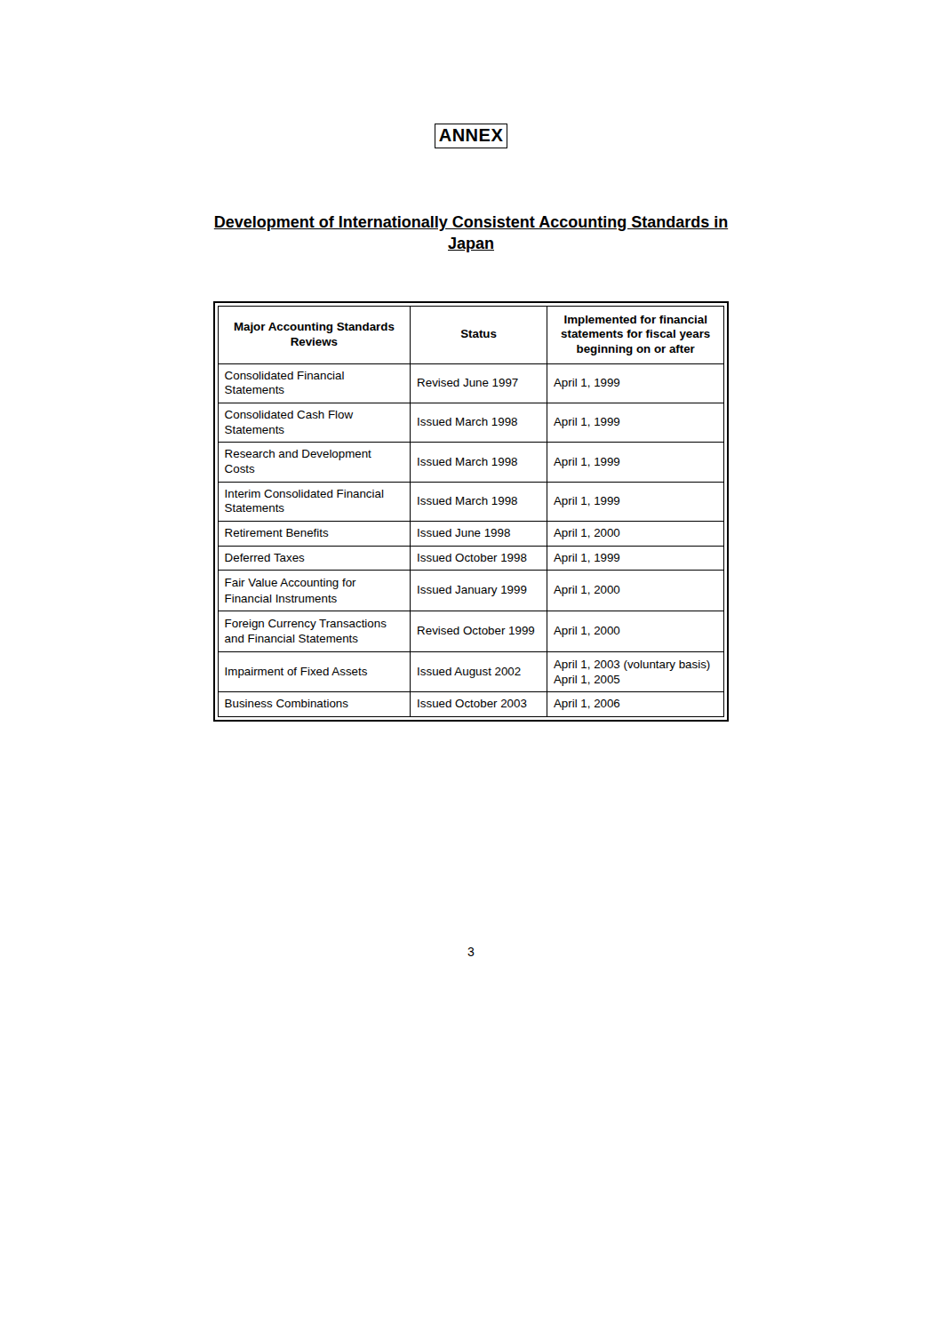ANNEX
Development of Internationally Consistent Accounting Standards in Japan
| Major Accounting Standards Reviews | Status | Implemented for financial statements for fiscal years beginning on or after |
| --- | --- | --- |
| Consolidated Financial Statements | Revised June 1997 | April 1, 1999 |
| Consolidated Cash Flow Statements | Issued March 1998 | April 1, 1999 |
| Research and Development Costs | Issued March 1998 | April 1, 1999 |
| Interim Consolidated Financial Statements | Issued March 1998 | April 1, 1999 |
| Retirement Benefits | Issued June 1998 | April 1, 2000 |
| Deferred Taxes | Issued October 1998 | April 1, 1999 |
| Fair Value Accounting for Financial Instruments | Issued January 1999 | April 1, 2000 |
| Foreign Currency Transactions and Financial Statements | Revised October 1999 | April 1, 2000 |
| Impairment of Fixed Assets | Issued August 2002 | April 1, 2003 (voluntary basis) April 1, 2005 |
| Business Combinations | Issued October 2003 | April 1, 2006 |
3